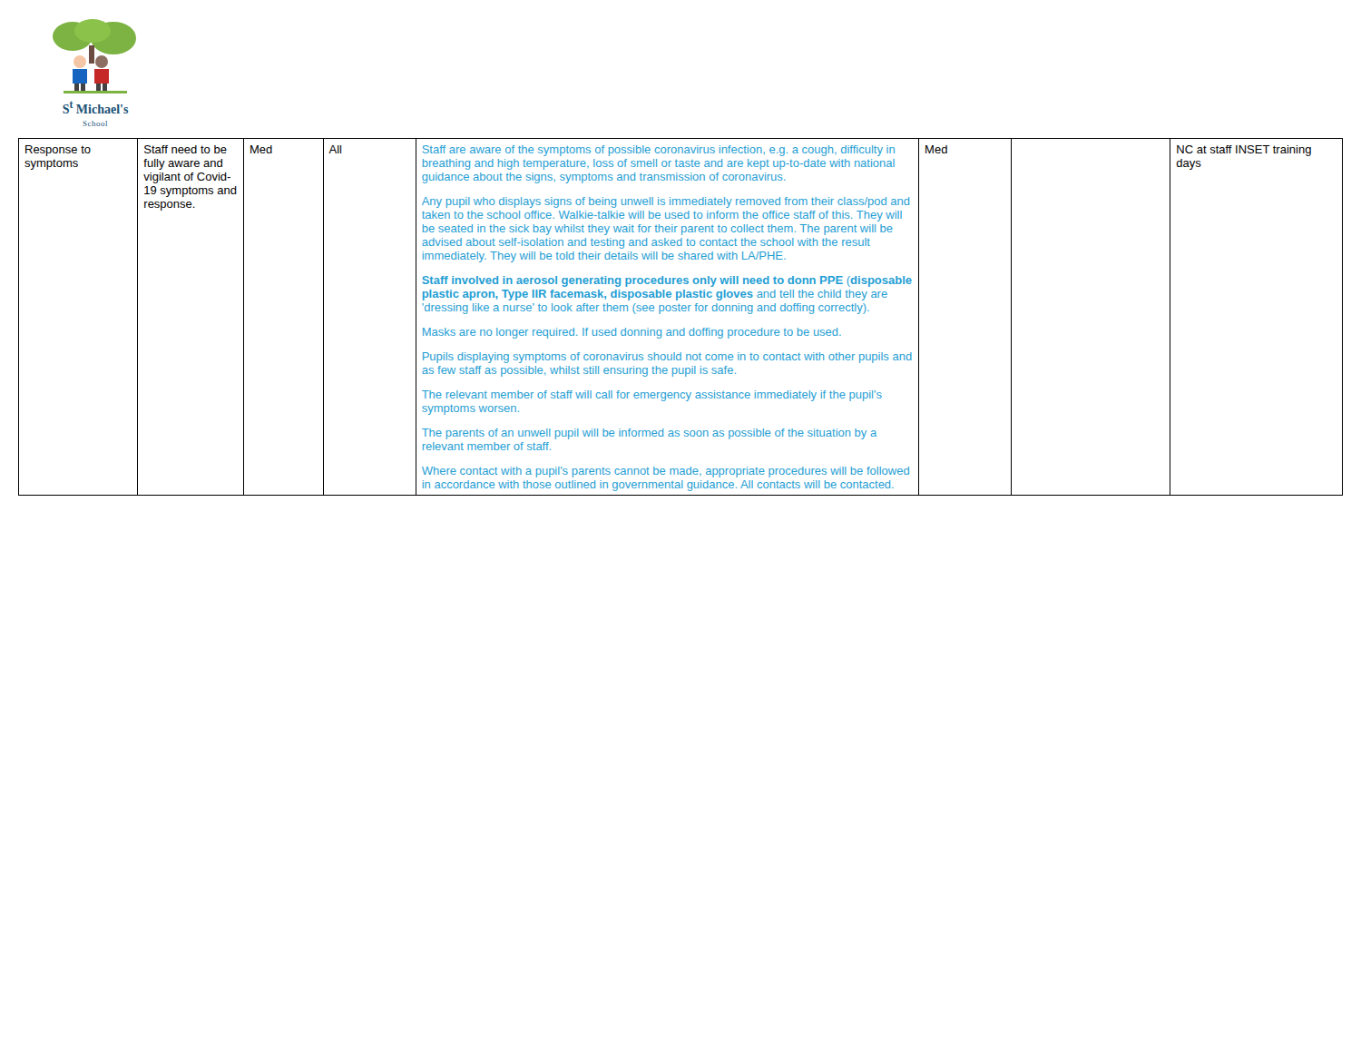St Michael's
School
| Response to symptoms | Staff need to be fully aware and vigilant of Covid-19 symptoms and response. | Med | All | Staff are aware of the symptoms of possible coronavirus infection, e.g. a cough, difficulty in breathing and high temperature, loss of smell or taste and are kept up-to-date with national guidance about the signs, symptoms and transmission of coronavirus. Any pupil who displays signs of being unwell is immediately removed from their class/pod and taken to the school office. Walkie-talkie will be used to inform the office staff of this. They will be seated in the sick bay whilst they wait for their parent to collect them. The parent will be advised about self-isolation and testing and asked to contact the school with the result immediately. They will be told their details will be shared with LA/PHE. Staff involved in aerosol generating procedures only will need to donn PPE ( disposable plastic apron, Type IIR facemask, disposable plastic gloves and tell the child they are 'dressing like a nurse' to look after them (see poster for donning and doffing correctly). Masks are no longer required. If used donning and doffing procedure to be used. Pupils displaying symptoms of coronavirus should not come in to contact with other pupils and as few staff as possible, whilst still ensuring the pupil is safe. The relevant member of staff will call for emergency assistance immediately if the pupil's symptoms worsen. The parents of an unwell pupil will be informed as soon as possible of the situation by a relevant member of staff. Where contact with a pupil's parents cannot be made, appropriate procedures will be followed in accordance with those outlined in governmental guidance. All contacts will be contacted. | Med | | NC at staff INSET training days |